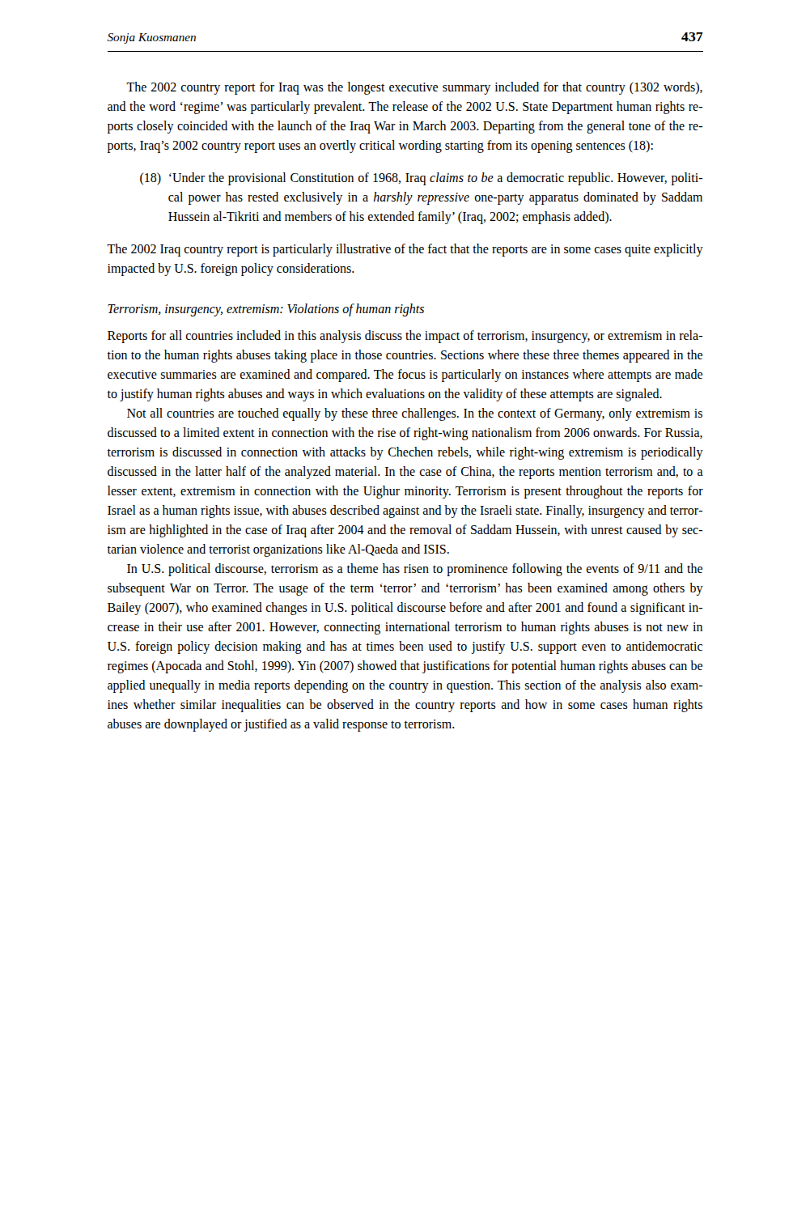Sonja Kuosmanen 437
The 2002 country report for Iraq was the longest executive summary included for that country (1302 words), and the word ‘regime’ was particularly prevalent. The release of the 2002 U.S. State Department human rights reports closely coincided with the launch of the Iraq War in March 2003. Departing from the general tone of the reports, Iraq’s 2002 country report uses an overtly critical wording starting from its opening sentences (18):
(18)‘Under the provisional Constitution of 1968, Iraq claims to be a democratic republic. However, political power has rested exclusively in a harshly repressive one-party apparatus dominated by Saddam Hussein al-Tikriti and members of his extended family’ (Iraq, 2002; emphasis added).
The 2002 Iraq country report is particularly illustrative of the fact that the reports are in some cases quite explicitly impacted by U.S. foreign policy considerations.
Terrorism, insurgency, extremism: Violations of human rights
Reports for all countries included in this analysis discuss the impact of terrorism, insurgency, or extremism in relation to the human rights abuses taking place in those countries. Sections where these three themes appeared in the executive summaries are examined and compared. The focus is particularly on instances where attempts are made to justify human rights abuses and ways in which evaluations on the validity of these attempts are signaled.
Not all countries are touched equally by these three challenges. In the context of Germany, only extremism is discussed to a limited extent in connection with the rise of right-wing nationalism from 2006 onwards. For Russia, terrorism is discussed in connection with attacks by Chechen rebels, while right-wing extremism is periodically discussed in the latter half of the analyzed material. In the case of China, the reports mention terrorism and, to a lesser extent, extremism in connection with the Uighur minority. Terrorism is present throughout the reports for Israel as a human rights issue, with abuses described against and by the Israeli state. Finally, insurgency and terrorism are highlighted in the case of Iraq after 2004 and the removal of Saddam Hussein, with unrest caused by sectarian violence and terrorist organizations like Al-Qaeda and ISIS.
In U.S. political discourse, terrorism as a theme has risen to prominence following the events of 9/11 and the subsequent War on Terror. The usage of the term ‘terror’ and ‘terrorism’ has been examined among others by Bailey (2007), who examined changes in U.S. political discourse before and after 2001 and found a significant increase in their use after 2001. However, connecting international terrorism to human rights abuses is not new in U.S. foreign policy decision making and has at times been used to justify U.S. support even to antidemocratic regimes (Apocada and Stohl, 1999). Yin (2007) showed that justifications for potential human rights abuses can be applied unequally in media reports depending on the country in question. This section of the analysis also examines whether similar inequalities can be observed in the country reports and how in some cases human rights abuses are downplayed or justified as a valid response to terrorism.